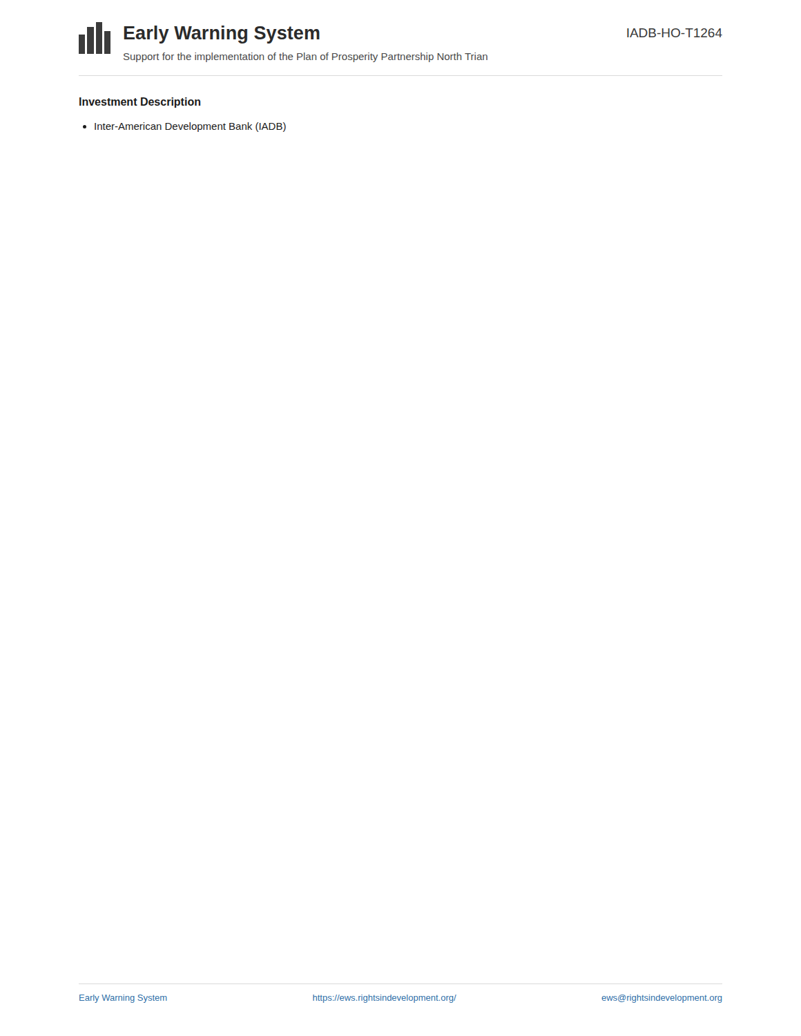Early Warning System
Support for the implementation of the Plan of Prosperity Partnership North Trian
IADB-HO-T1264
Investment Description
Inter-American Development Bank (IADB)
Early Warning System
https://ews.rightsindevelopment.org/
ews@rightsindevelopment.org